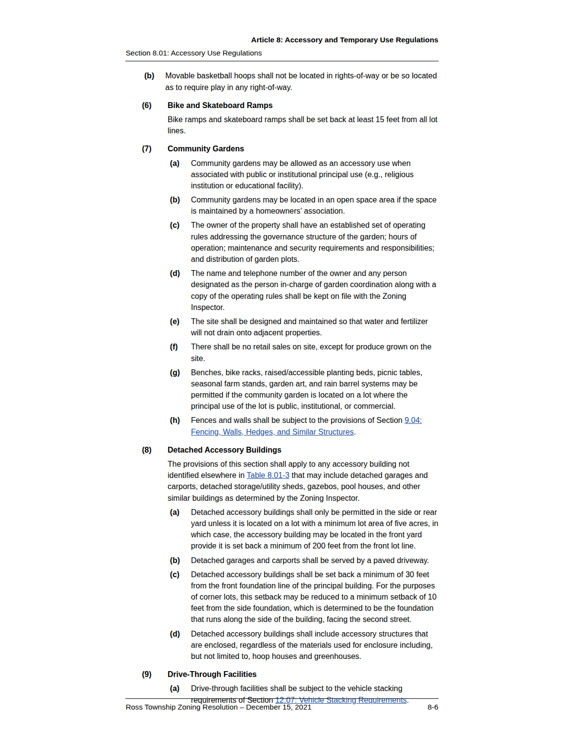Article 8: Accessory and Temporary Use Regulations
Section 8.01: Accessory Use Regulations
(b)
Movable basketball hoops shall not be located in rights-of-way or be so located as to require play in any right-of-way.
(6)
Bike and Skateboard Ramps
Bike ramps and skateboard ramps shall be set back at least 15 feet from all lot lines.
(7)
Community Gardens
(a)
Community gardens may be allowed as an accessory use when associated with public or institutional principal use (e.g., religious institution or educational facility).
(b)
Community gardens may be located in an open space area if the space is maintained by a homeowners’ association.
(c)
The owner of the property shall have an established set of operating rules addressing the governance structure of the garden; hours of operation; maintenance and security requirements and responsibilities; and distribution of garden plots.
(d)
The name and telephone number of the owner and any person designated as the person in-charge of garden coordination along with a copy of the operating rules shall be kept on file with the Zoning Inspector.
(e)
The site shall be designed and maintained so that water and fertilizer will not drain onto adjacent properties.
(f)
There shall be no retail sales on site, except for produce grown on the site.
(g)
Benches, bike racks, raised/accessible planting beds, picnic tables, seasonal farm stands, garden art, and rain barrel systems may be permitted if the community garden is located on a lot where the principal use of the lot is public, institutional, or commercial.
(h)
Fences and walls shall be subject to the provisions of Section 9.04: Fencing, Walls, Hedges, and Similar Structures.
(8)
Detached Accessory Buildings
The provisions of this section shall apply to any accessory building not identified elsewhere in Table 8.01-3 that may include detached garages and carports, detached storage/utility sheds, gazebos, pool houses, and other similar buildings as determined by the Zoning Inspector.
(a)
Detached accessory buildings shall only be permitted in the side or rear yard unless it is located on a lot with a minimum lot area of five acres, in which case, the accessory building may be located in the front yard provide it is set back a minimum of 200 feet from the front lot line.
(b)
Detached garages and carports shall be served by a paved driveway.
(c)
Detached accessory buildings shall be set back a minimum of 30 feet from the front foundation line of the principal building. For the purposes of corner lots, this setback may be reduced to a minimum setback of 10 feet from the side foundation, which is determined to be the foundation that runs along the side of the building, facing the second street.
(d)
Detached accessory buildings shall include accessory structures that are enclosed, regardless of the materials used for enclosure including, but not limited to, hoop houses and greenhouses.
(9)
Drive-Through Facilities
(a)
Drive-through facilities shall be subject to the vehicle stacking requirements of Section 12.07: Vehicle Stacking Requirements.
Ross Township Zoning Resolution – December 15, 2021
8-6